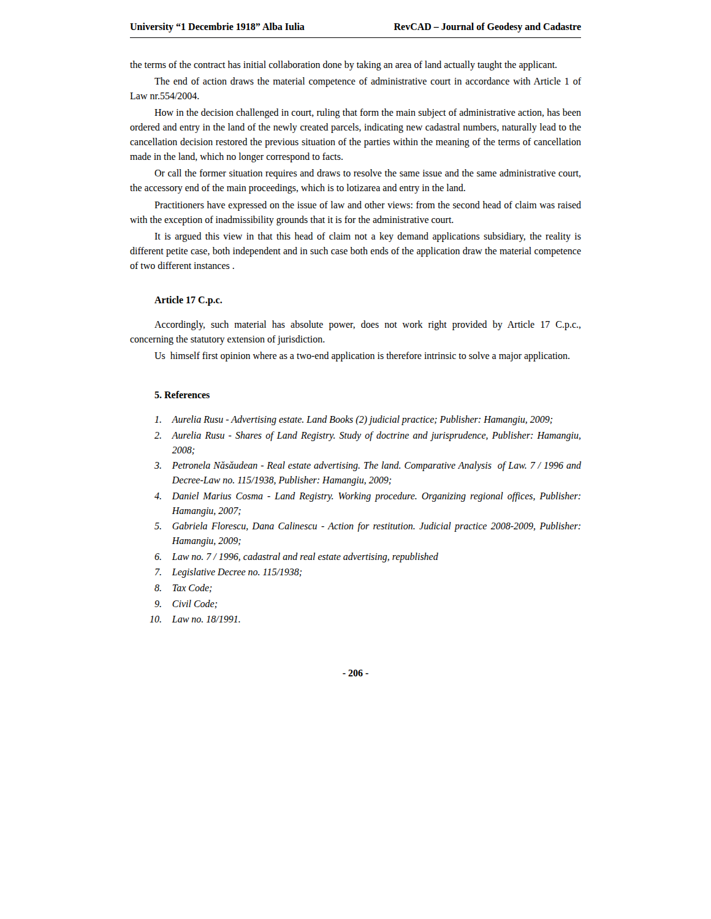University “1 Decembrie 1918” Alba Iulia
RevCAD – Journal of Geodesy and Cadastre
the terms of the contract has initial collaboration done by taking an area of land actually taught the applicant.
The end of action draws the material competence of administrative court in accordance with Article 1 of Law nr.554/2004.
How in the decision challenged in court, ruling that form the main subject of administrative action, has been ordered and entry in the land of the newly created parcels, indicating new cadastral numbers, naturally lead to the cancellation decision restored the previous situation of the parties within the meaning of the terms of cancellation made in the land, which no longer correspond to facts.
Or call the former situation requires and draws to resolve the same issue and the same administrative court, the accessory end of the main proceedings, which is to lotizarea and entry in the land.
Practitioners have expressed on the issue of law and other views: from the second head of claim was raised with the exception of inadmissibility grounds that it is for the administrative court.
It is argued this view in that this head of claim not a key demand applications subsidiary, the reality is different petite case, both independent and in such case both ends of the application draw the material competence of two different instances .
Article 17 C.p.c.
Accordingly, such material has absolute power, does not work right provided by Article 17 C.p.c., concerning the statutory extension of jurisdiction.
Us himself first opinion where as a two-end application is therefore intrinsic to solve a major application.
5. References
Aurelia Rusu - Advertising estate. Land Books (2) judicial practice; Publisher: Hamangiu, 2009;
Aurelia Rusu - Shares of Land Registry. Study of doctrine and jurisprudence, Publisher: Hamangiu, 2008;
Petronela Năsăudean - Real estate advertising. The land. Comparative Analysis of Law. 7 / 1996 and Decree-Law no. 115/1938, Publisher: Hamangiu, 2009;
Daniel Marius Cosma - Land Registry. Working procedure. Organizing regional offices, Publisher: Hamangiu, 2007;
Gabriela Florescu, Dana Calinescu - Action for restitution. Judicial practice 2008-2009, Publisher: Hamangiu, 2009;
Law no. 7 / 1996, cadastral and real estate advertising, republished
Legislative Decree no. 115/1938;
Tax Code;
Civil Code;
Law no. 18/1991.
- 206 -